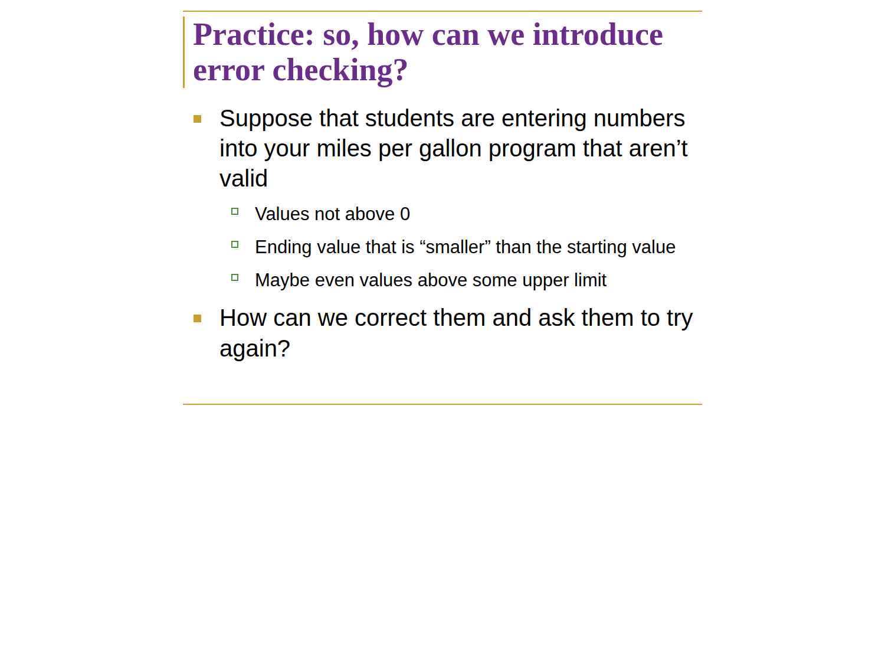Practice: so, how can we introduce error checking?
Suppose that students are entering numbers into your miles per gallon program that aren’t valid
Values not above 0
Ending value that is “smaller” than the starting value
Maybe even values above some upper limit
How can we correct them and ask them to try again?